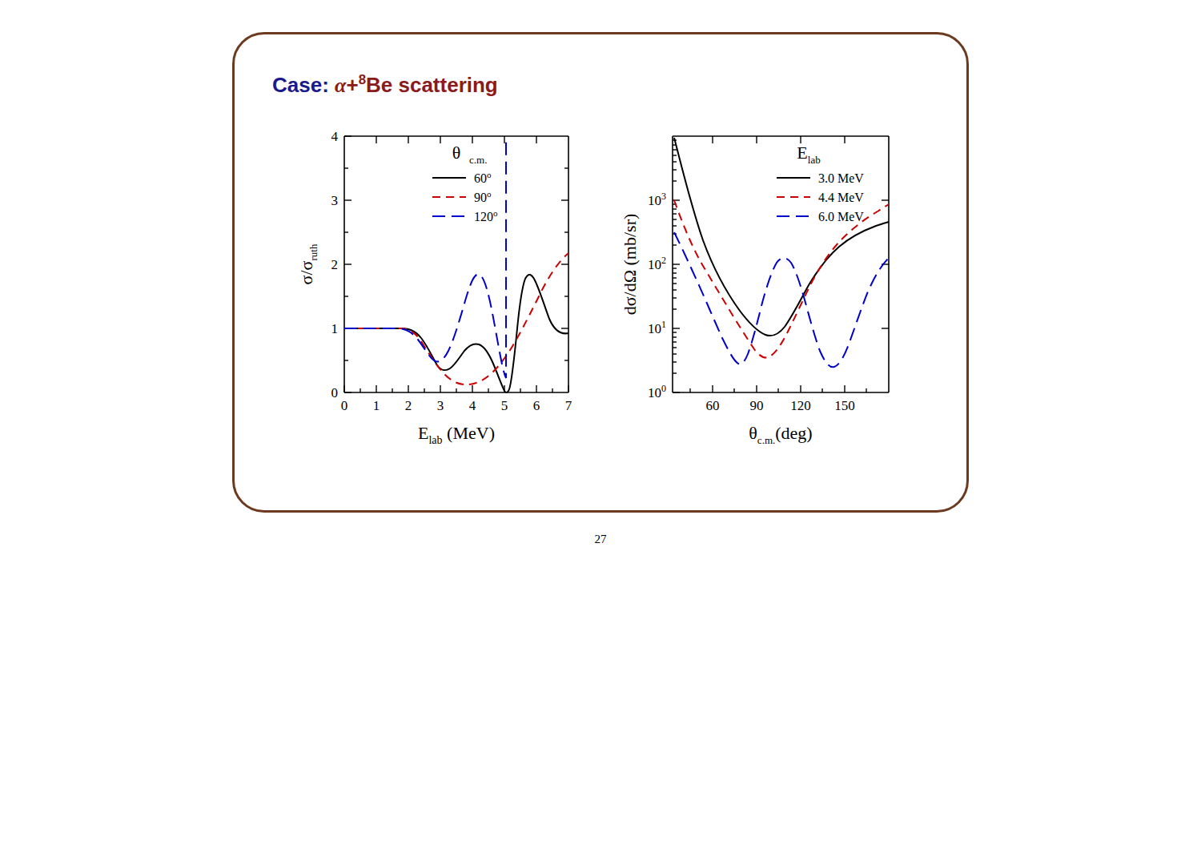Case: α+8Be scattering
0 1 2 3 4 5 6 7 0 1 2 3 4 θ c.m. 60o 90o 120o Elab (MeV) σ/σruth
60 90 120 150 100 101 102 103 Elab 3.0 MeV 4.4 MeV 6.0 MeV θc.m.(deg) dσ/dΩ (mb/sr)
27